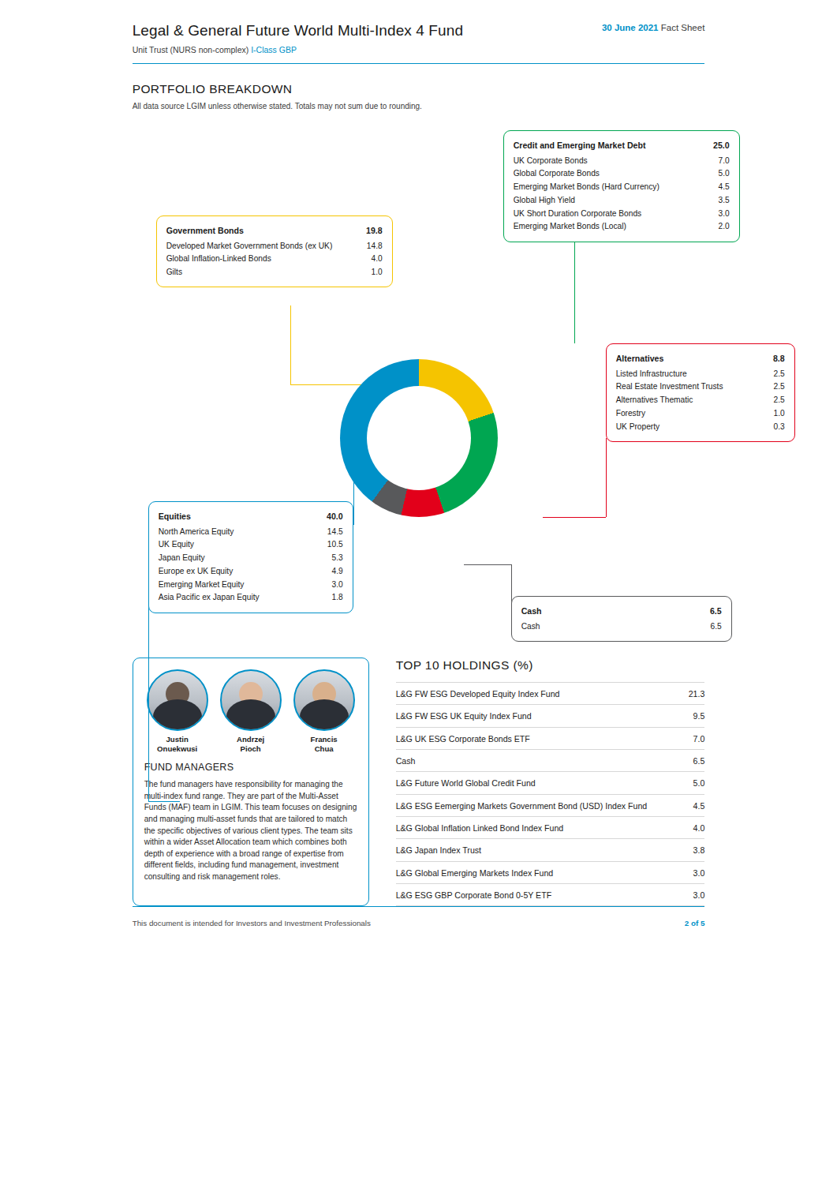Legal & General Future World Multi-Index 4 Fund
Unit Trust (NURS non-complex) I-Class GBP
30 June 2021 Fact Sheet
PORTFOLIO BREAKDOWN
All data source LGIM unless otherwise stated. Totals may not sum due to rounding.
| Credit and Emerging Market Debt | 25.0 |
| UK Corporate Bonds | 7.0 |
| Global Corporate Bonds | 5.0 |
| Emerging Market Bonds (Hard Currency) | 4.5 |
| Global High Yield | 3.5 |
| UK Short Duration Corporate Bonds | 3.0 |
| Emerging Market Bonds (Local) | 2.0 |
| Government Bonds | 19.8 |
| Developed Market Government Bonds (ex UK) | 14.8 |
| Global Inflation-Linked Bonds | 4.0 |
| Gilts | 1.0 |
| Alternatives | 8.8 |
| Listed Infrastructure | 2.5 |
| Real Estate Investment Trusts | 2.5 |
| Alternatives Thematic | 2.5 |
| Forestry | 1.0 |
| UK Property | 0.3 |
| Equities | 40.0 |
| North America Equity | 14.5 |
| UK Equity | 10.5 |
| Japan Equity | 5.3 |
| Europe ex UK Equity | 4.9 |
| Emerging Market Equity | 3.0 |
| Asia Pacific ex Japan Equity | 1.8 |
| Cash | 6.5 |
| Cash | 6.5 |
Justin
Onuekwusi
Andrzej
Pioch
Francis
Chua
FUND MANAGERS
The fund managers have responsibility for managing the multi-index fund range. They are part of the Multi-Asset Funds (MAF) team in LGIM. This team focuses on designing and managing multi-asset funds that are tailored to match the specific objectives of various client types. The team sits within a wider Asset Allocation team which combines both depth of experience with a broad range of expertise from different fields, including fund management, investment consulting and risk management roles.
TOP 10 HOLDINGS (%)
| L&G FW ESG Developed Equity Index Fund | 21.3 |
| L&G FW ESG UK Equity Index Fund | 9.5 |
| L&G UK ESG Corporate Bonds ETF | 7.0 |
| Cash | 6.5 |
| L&G Future World Global Credit Fund | 5.0 |
| L&G ESG Eemerging Markets Government Bond (USD) Index Fund | 4.5 |
| L&G Global Inflation Linked Bond Index Fund | 4.0 |
| L&G Japan Index Trust | 3.8 |
| L&G Global Emerging Markets Index Fund | 3.0 |
| L&G ESG GBP Corporate Bond 0-5Y ETF | 3.0 |
This document is intended for Investors and Investment Professionals
2 of 5